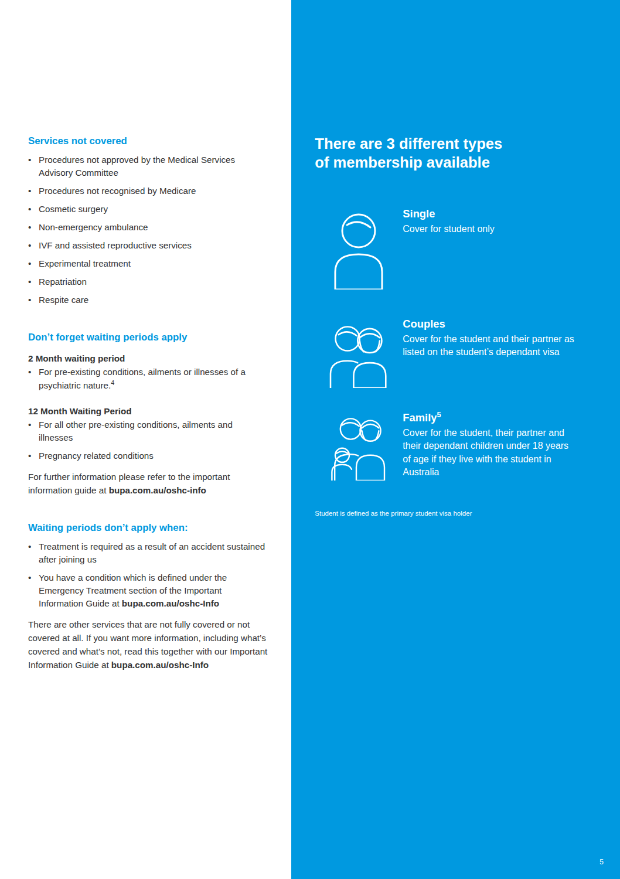Services not covered
Procedures not approved by the Medical Services Advisory Committee
Procedures not recognised by Medicare
Cosmetic surgery
Non-emergency ambulance
IVF and assisted reproductive services
Experimental treatment
Repatriation
Respite care
Don’t forget waiting periods apply
2 Month waiting period
For pre-existing conditions, ailments or illnesses of a psychiatric nature.4
12 Month Waiting Period
For all other pre-existing conditions, ailments and illnesses
Pregnancy related conditions
For further information please refer to the important information guide at bupa.com.au/oshc-info
Waiting periods don’t apply when:
Treatment is required as a result of an accident sustained after joining us
You have a condition which is defined under the Emergency Treatment section of the Important Information Guide at bupa.com.au/oshc-Info
There are other services that are not fully covered or not covered at all. If you want more information, including what’s covered and what’s not, read this together with our Important Information Guide at bupa.com.au/oshc-Info
There are 3 different types
of membership available
Single
Cover for student only
Couples
Cover for the student and their partner as listed on the student’s dependant visa
Family5
Cover for the student, their partner and their dependant children under 18 years of age if they live with the student in Australia
Student is defined as the primary student visa holder
5